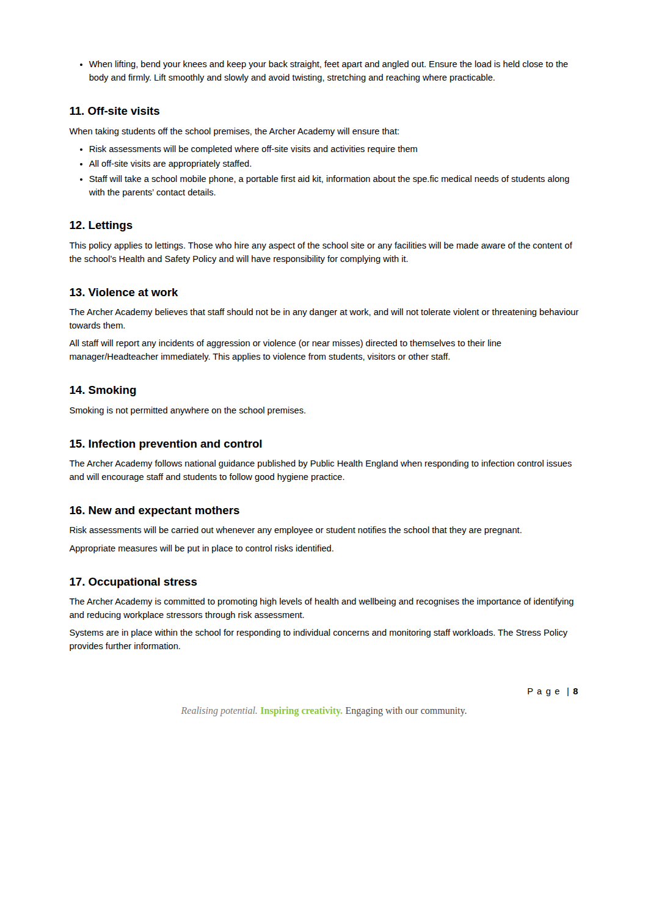When lifting, bend your knees and keep your back straight, feet apart and angled out. Ensure the load is held close to the body and firmly. Lift smoothly and slowly and avoid twisting, stretching and reaching where practicable.
11. Off-site visits
When taking students off the school premises, the Archer Academy will ensure that:
Risk assessments will be completed where off-site visits and activities require them
All off-site visits are appropriately staffed.
Staff will take a school mobile phone, a portable first aid kit, information about the spe.fic medical needs of students along with the parents’ contact details.
12. Lettings
This policy applies to lettings. Those who hire any aspect of the school site or any facilities will be made aware of the content of the school’s Health and Safety Policy and will have responsibility for complying with it.
13. Violence at work
The Archer Academy believes that staff should not be in any danger at work, and will not tolerate violent or threatening behaviour towards them.
All staff will report any incidents of aggression or violence (or near misses) directed to themselves to their line manager/Headteacher immediately. This applies to violence from students, visitors or other staff.
14. Smoking
Smoking is not permitted anywhere on the school premises.
15. Infection prevention and control
The Archer Academy follows national guidance published by Public Health England when responding to infection control issues and will encourage staff and students to follow good hygiene practice.
16. New and expectant mothers
Risk assessments will be carried out whenever any employee or student notifies the school that they are pregnant.
Appropriate measures will be put in place to control risks identified.
17. Occupational stress
The Archer Academy is committed to promoting high levels of health and wellbeing and recognises the importance of identifying and reducing workplace stressors through risk assessment.
Systems are in place within the school for responding to individual concerns and monitoring staff workloads. The Stress Policy provides further information.
P a g e | 8
Realising potential. Inspiring creativity. Engaging with our community.